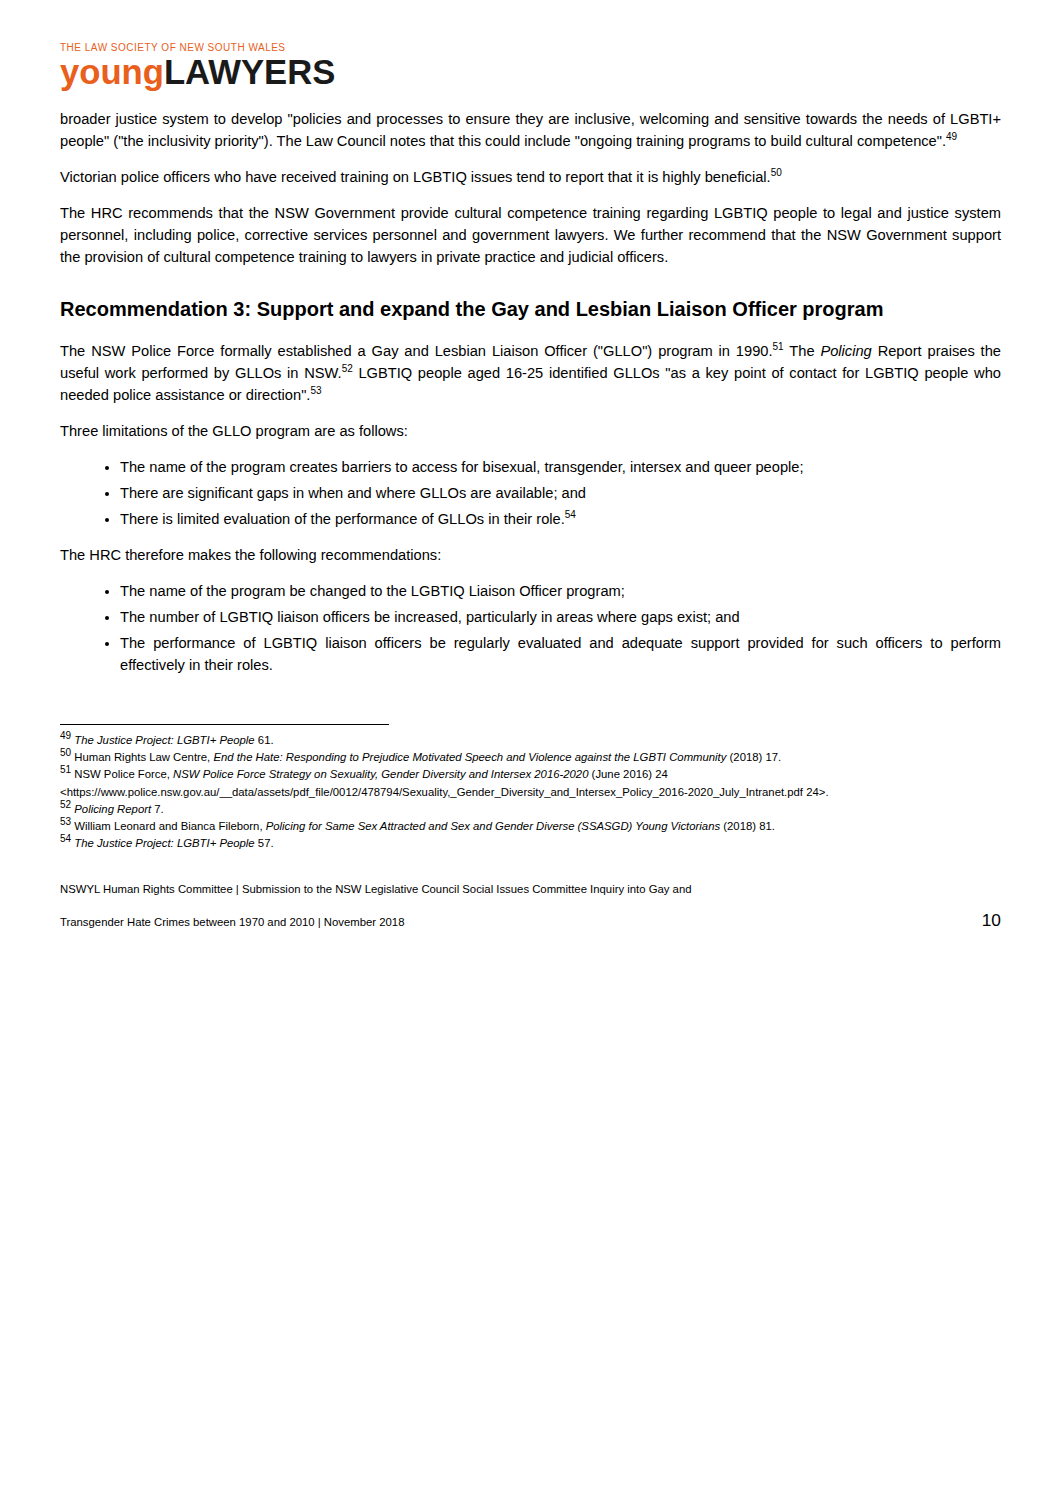THE LAW SOCIETY OF NEW SOUTH WALES
young LAWYERS
broader justice system to develop "policies and processes to ensure they are inclusive, welcoming and sensitive towards the needs of LGBTI+ people" ("the inclusivity priority"). The Law Council notes that this could include "ongoing training programs to build cultural competence".49
Victorian police officers who have received training on LGBTIQ issues tend to report that it is highly beneficial.50
The HRC recommends that the NSW Government provide cultural competence training regarding LGBTIQ people to legal and justice system personnel, including police, corrective services personnel and government lawyers. We further recommend that the NSW Government support the provision of cultural competence training to lawyers in private practice and judicial officers.
Recommendation 3: Support and expand the Gay and Lesbian Liaison Officer program
The NSW Police Force formally established a Gay and Lesbian Liaison Officer ("GLLO") program in 1990.51 The Policing Report praises the useful work performed by GLLOs in NSW.52 LGBTIQ people aged 16-25 identified GLLOs "as a key point of contact for LGBTIQ people who needed police assistance or direction".53
Three limitations of the GLLO program are as follows:
The name of the program creates barriers to access for bisexual, transgender, intersex and queer people;
There are significant gaps in when and where GLLOs are available; and
There is limited evaluation of the performance of GLLOs in their role.54
The HRC therefore makes the following recommendations:
The name of the program be changed to the LGBTIQ Liaison Officer program;
The number of LGBTIQ liaison officers be increased, particularly in areas where gaps exist; and
The performance of LGBTIQ liaison officers be regularly evaluated and adequate support provided for such officers to perform effectively in their roles.
49 The Justice Project: LGBTI+ People 61.
50 Human Rights Law Centre, End the Hate: Responding to Prejudice Motivated Speech and Violence against the LGBTI Community (2018) 17.
51 NSW Police Force, NSW Police Force Strategy on Sexuality, Gender Diversity and Intersex 2016-2020 (June 2016) 24
<https://www.police.nsw.gov.au/__data/assets/pdf_file/0012/478794/Sexuality,_Gender_Diversity_and_Intersex_Policy_2016-2020_July_Intranet.pdf 24>.
52 Policing Report 7.
53 William Leonard and Bianca Fileborn, Policing for Same Sex Attracted and Sex and Gender Diverse (SSASGD) Young Victorians (2018) 81.
54 The Justice Project: LGBTI+ People 57.
NSWYL Human Rights Committee | Submission to the NSW Legislative Council Social Issues Committee Inquiry into Gay and
Transgender Hate Crimes between 1970 and 2010 | November 2018 10